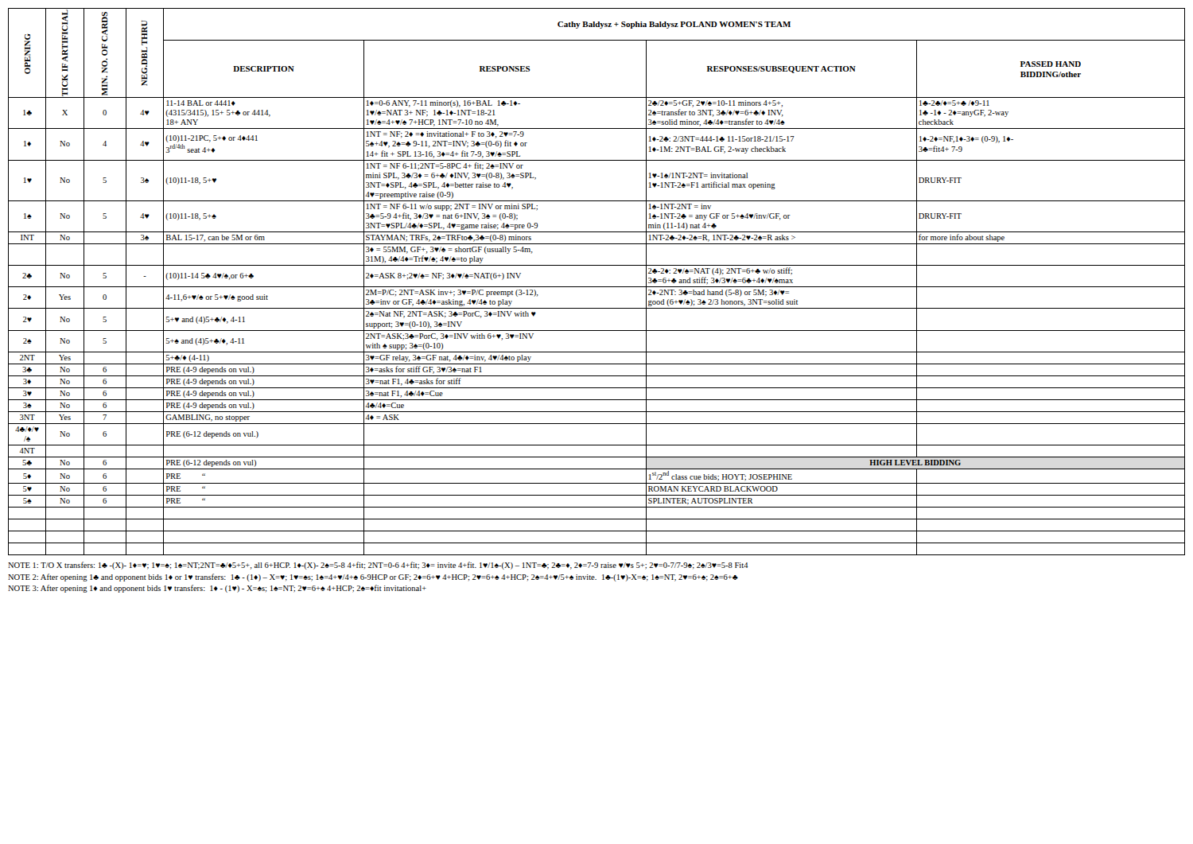| OPENING | TICK IF ARTIFICIAL | MIN. NO. OF CARDS | NEG.DBL THRU | Cathy Baldysz + Sophia Baldysz POLAND WOMEN'S TEAM |
| --- | --- | --- | --- | --- |
| DESCRIPTION | RESPONSES | RESPONSES/SUBSEQUENT ACTION | PASSED HAND BIDDING/other |
| 1♣ | X | 0 | 4♥ | 11-14 BAL or 4441♦ (4315/3415), 15+ 5+♣ or 4414, 18+ ANY | 1♦=0-6 ANY, 7-11 minor(s), 16+BAL 1♣-1♦- 1♥/♠=NAT 3+ NF; 1♣-1♦-1NT=18-21 1♥/♠=4+♥/♠ 7+HCP, 1NT=7-10 no 4M, | 2♣/2♦=5+GF, 2♥/♠=10-11 minors 4+5+, 2♠=transfer to 3NT, 3♣/♦/♥=6+♣/♦ INV, 3♠=solid minor, 4♣/4♦=transfer to 4♥/4♠ | 1♣-2♣/♦=5+♣ /♦9-11 1♣ -1♦ - 2♦=anyGF, 2-way checkback |
| 1♦ | No | 4 | 4♥ | (10)11-21PC, 5+♦ or 4♦441 3 rd/4th seat 4+♦ | 1NT = NF; 2♦ =♦ invitational+ F to 3♦, 2♥=7-9 5♠+4♥, 2♠=♣ 9-11, 2NT=INV; 3♣=(0-6) fit ♦ or 14+ fit + SPL 13-16, 3♦=4+ fit 7-9, 3♥/♠=SPL | 1♦-2♣: 2/3NT=444-1♣ 11-15or18-21/15-17 1♦-1M: 2NT=BAL GF, 2-way checkback | 1♦-2♦=NF,1♦-3♦= (0-9), 1♦- 3♣=fit4+ 7-9 |
| 1♥ | No | 5 | 3♠ | (10)11-18, 5+♥ | 1NT = NF 6-11;2NT=5-8PC 4+ fit; 2♠=INV or mini SPL, 3♣/3♦ = 6+♣/ ♦INV, 3♥=(0-8), 3♠=SPL, 3NT=♦SPL, 4♣=SPL, 4♦=better raise to 4♥, 4♥=preemptive raise (0-9) | 1♥-1♠/1NT-2NT= invitational 1♥-1NT-2♠=F1 artificial max opening | DRURY-FIT |
| 1♠ | No | 5 | 4♥ | (10)11-18, 5+♠ | 1NT = NF 6-11 w/o supp; 2NT = INV or mini SPL; 3♣=5-9 4+fit, 3♦/3♥ = nat 6+INV, 3♠ = (0-8); 3NT=♥SPL/4♣/♦=SPL, 4♥=game raise; 4♠=pre 0-9 | 1♠-1NT-2NT = inv 1♠-1NT-2♣ = any GF or 5+♠4♥/inv/GF, or min (11-14) nat 4+♣ | DRURY-FIT |
| INT | No | | 3♠ | BAL 15-17, can be 5M or 6m | STAYMAN; TRFs, 2♠=TRFto♣,3♣=(0-8) minors | 1NT-2♣-2♦-2♠=R, 1NT-2♣-2♥-2♠=R asks > | for more info about shape |
| | | | | | 3♦ = 55MM, GF+, 3♥/♠ = shortGF (usually 5-4m, 31M), 4♣/4♦=Trf♥/♠; 4♥/♠=to play | | |
| 2♣ | No | 5 | - | (10)11-14 5♣ 4♥/♠,or 6+♣ | 2♦=ASK 8+;2♥/♠= NF; 3♦/♥/♠=NAT(6+) INV | 2♣-2♦: 2♥/♠=NAT (4); 2NT=6+♣ w/o stiff; 3♣=6+♣ and stiff; 3♦/3♥/♠=6♣+4♦/♥/♠max | |
| 2♦ | Yes | 0 | | 4-11,6+♥/♠ or 5+♥/♠ good suit | 2M=P/C; 2NT=ASK inv+; 3♥=P/C preempt (3-12), 3♣=inv or GF, 4♣/4♦=asking, 4♥/4♠ to play | 2♦-2NT: 3♣=bad hand (5-8) or 5M; 3♦/♥= good (6+♥/♠); 3♠ 2/3 honors, 3NT=solid suit | |
| 2♥ | No | 5 | | 5+♥ and (4)5+♣/♦, 4-11 | 2♠=Nat NF, 2NT=ASK; 3♣=PorC, 3♦=INV with ♥ support; 3♥=(0-10), 3♠=INV | | |
| 2♠ | No | 5 | | 5+♠ and (4)5+♣/♦, 4-11 | 2NT=ASK;3♣=PorC, 3♦=INV with 6+♥, 3♥=INV with ♠ supp; 3♠=(0-10) | | |
| 2NT | Yes | | | 5+♣/♦ (4-11) | 3♥=GF relay, 3♠=GF nat, 4♣/♦=inv, 4♥/4♠to play | | |
| 3♣ | No | 6 | | PRE (4-9 depends on vul.) | 3♦=asks for stiff GF, 3♥/3♠=nat F1 | | |
| 3♦ | No | 6 | | PRE (4-9 depends on vul.) | 3♥=nat F1, 4♣=asks for stiff | | |
| 3♥ | No | 6 | | PRE (4-9 depends on vul.) | 3♠=nat F1, 4♣/4♦=Cue | | |
| 3♠ | No | 6 | | PRE (4-9 depends on vul.) | 4♣/4♦=Cue | | |
| 3NT | Yes | 7 | | GAMBLING, no stopper | 4♦ = ASK | | |
| 4♣/♦/♥ /♠ | No | 6 | | PRE (6-12 depends on vul.) | | | |
| 4NT | | | | | | | |
| 5♣ | No | 6 | | PRE (6-12 depends on vul) | | HIGH LEVEL BIDDING |
| 5♦ | No | 6 | | PRE “ | | 1 st /2 nd class cue bids; HOYT; JOSEPHINE | |
| 5♥ | No | 6 | | PRE “ | | ROMAN KEYCARD BLACKWOOD | |
| 5♠ | No | 6 | | PRE “ | | SPLINTER; AUTOSPLINTER | |
NOTE 1: T/O X transfers: 1♣ -(X)- 1♦=♥; 1♥=♠; 1♠=NT;2NT=♣/♦5+5+, all 6+HCP. 1♦-(X)- 2♠=5-8 4+fit; 2NT=0-6 4+fit; 3♦= invite 4+fit. 1♥/1♠-(X) – 1NT=♣; 2♣=♦, 2♦=7-9 raise ♥/♥s 5+; 2♥=0-7/7-9♠; 2♠/3♥=5-8 Fit4
NOTE 2: After opening 1♣ and opponent bids 1♦ or 1♥ transfers: 1♣ - (1♦) – X=♥; 1♥=♠s; 1♠=4+♥/4+♠ 6-9HCP or GF; 2♦=6+♥ 4+HCP; 2♥=6+♠ 4+HCP; 2♠=4+♥/5+♠ invite. 1♣-(1♥)-X=♠; 1♠=NT, 2♥=6+♠; 2♠=6+♣
NOTE 3: After opening 1♦ and opponent bids 1♥ transfers: 1♦ - (1♥) - X=♠s; 1♠=NT; 2♥=6+♠ 4+HCP; 2♠=♦fit invitational+